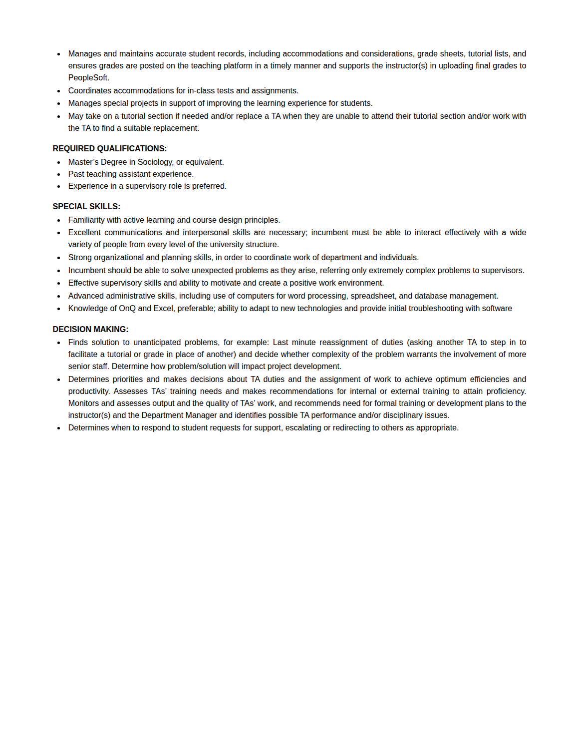Manages and maintains accurate student records, including accommodations and considerations, grade sheets, tutorial lists, and ensures grades are posted on the teaching platform in a timely manner and supports the instructor(s) in uploading final grades to PeopleSoft.
Coordinates accommodations for in-class tests and assignments.
Manages special projects in support of improving the learning experience for students.
May take on a tutorial section if needed and/or replace a TA when they are unable to attend their tutorial section and/or work with the TA to find a suitable replacement.
REQUIRED QUALIFICATIONS:
Master’s Degree in Sociology, or equivalent.
Past teaching assistant experience.
Experience in a supervisory role is preferred.
SPECIAL SKILLS:
Familiarity with active learning and course design principles.
Excellent communications and interpersonal skills are necessary; incumbent must be able to interact effectively with a wide variety of people from every level of the university structure.
Strong organizational and planning skills, in order to coordinate work of department and individuals.
Incumbent should be able to solve unexpected problems as they arise, referring only extremely complex problems to supervisors.
Effective supervisory skills and ability to motivate and create a positive work environment.
Advanced administrative skills, including use of computers for word processing, spreadsheet, and database management.
Knowledge of OnQ and Excel, preferable; ability to adapt to new technologies and provide initial troubleshooting with software
DECISION MAKING:
Finds solution to unanticipated problems, for example: Last minute reassignment of duties (asking another TA to step in to facilitate a tutorial or grade in place of another) and decide whether complexity of the problem warrants the involvement of more senior staff. Determine how problem/solution will impact project development.
Determines priorities and makes decisions about TA duties and the assignment of work to achieve optimum efficiencies and productivity. Assesses TAs’ training needs and makes recommendations for internal or external training to attain proficiency. Monitors and assesses output and the quality of TAs’ work, and recommends need for formal training or development plans to the instructor(s) and the Department Manager and identifies possible TA performance and/or disciplinary issues.
Determines when to respond to student requests for support, escalating or redirecting to others as appropriate.